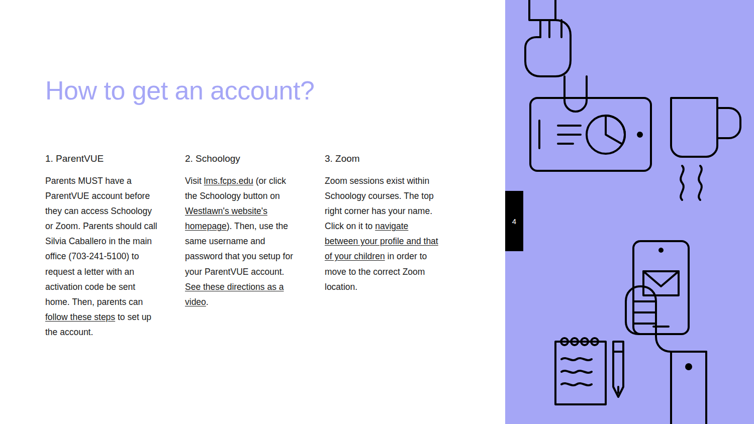How to get an account?
1. ParentVUE
Parents MUST have a ParentVUE account before they can access Schoology or Zoom. Parents should call Silvia Caballero in the main office (703-241-5100) to request a letter with an activation code be sent home. Then, parents can follow these steps to set up the account.
2. Schoology
Visit lms.fcps.edu (or click the Schoology button on Westlawn's website's homepage). Then, use the same username and password that you setup for your ParentVUE account. See these directions as a video.
3. Zoom
Zoom sessions exist within Schoology courses. The top right corner has your name. Click on it to navigate between your profile and that of your children in order to move to the correct Zoom location.
4